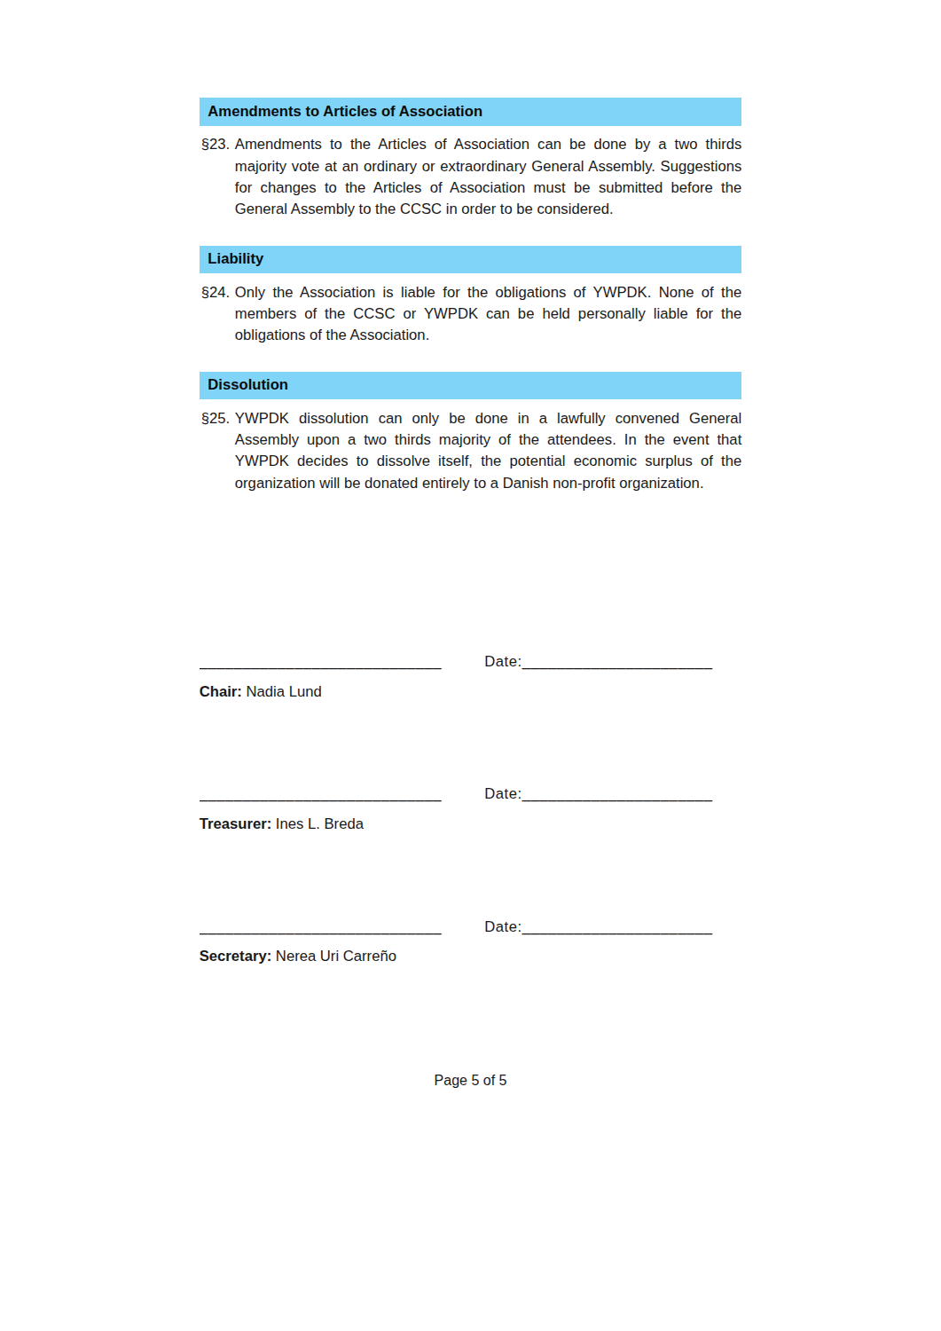Amendments to Articles of Association
§23. Amendments to the Articles of Association can be done by a two thirds majority vote at an ordinary or extraordinary General Assembly. Suggestions for changes to the Articles of Association must be submitted before the General Assembly to the CCSC in order to be considered.
Liability
§24. Only the Association is liable for the obligations of YWPDK. None of the members of the CCSC or YWPDK can be held personally liable for the obligations of the Association.
Dissolution
§25. YWPDK dissolution can only be done in a lawfully convened General Assembly upon a two thirds majority of the attendees. In the event that YWPDK decides to dissolve itself, the potential economic surplus of the organization will be donated entirely to a Danish non-profit organization.
____________________________
Date:______________________
Chair: Nadia Lund
____________________________
Date:______________________
Treasurer: Ines L. Breda
____________________________
Date:______________________
Secretary: Nerea Uri Carreño
Page 5 of 5